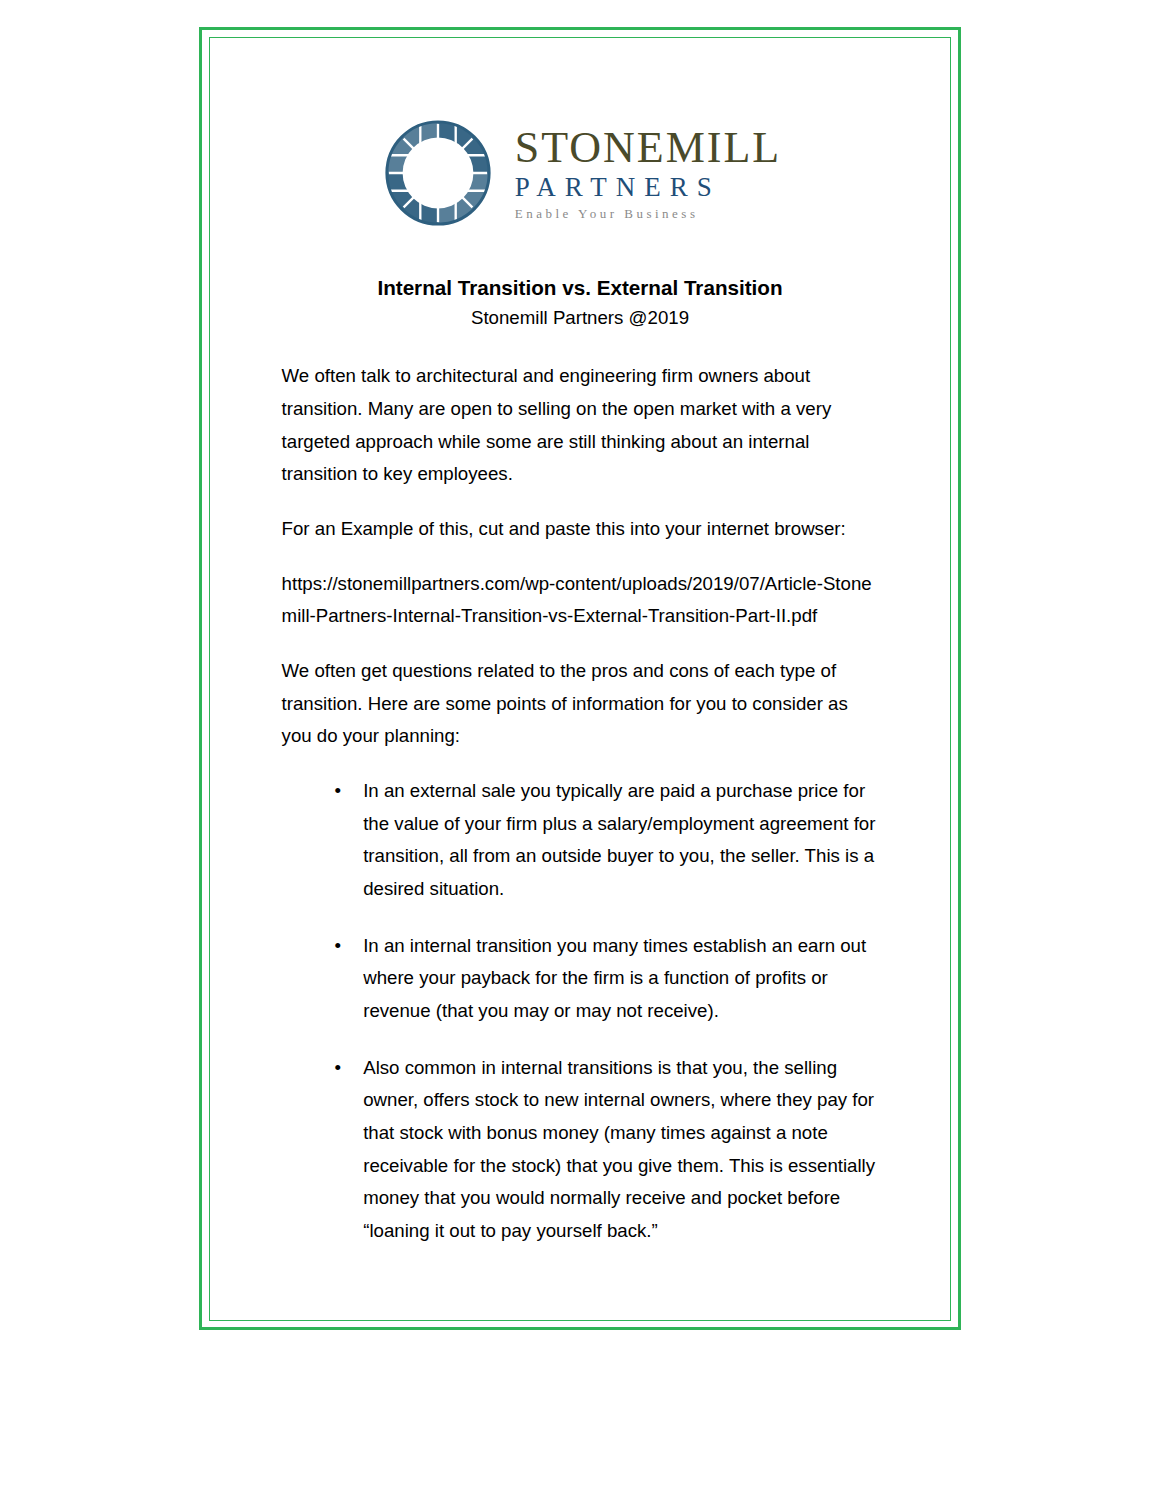STONEMILL
PARTNERS
Enable Your Business
Internal Transition vs. External Transition
Stonemill Partners @2019
We often talk to architectural and engineering firm owners about transition. Many are open to selling on the open market with a very targeted approach while some are still thinking about an internal transition to key employees.
For an Example of this, cut and paste this into your internet browser:
https://stonemillpartners.com/wp-content/uploads/2019/07/Article-Stonemill-Partners-Internal-Transition-vs-External-Transition-Part-II.pdf
We often get questions related to the pros and cons of each type of transition. Here are some points of information for you to consider as you do your planning:
In an external sale you typically are paid a purchase price for the value of your firm plus a salary/employment agreement for transition, all from an outside buyer to you, the seller. This is a desired situation.
In an internal transition you many times establish an earn out where your payback for the firm is a function of profits or revenue (that you may or may not receive).
Also common in internal transitions is that you, the selling owner, offers stock to new internal owners, where they pay for that stock with bonus money (many times against a note receivable for the stock) that you give them. This is essentially money that you would normally receive and pocket before “loaning it out to pay yourself back.”